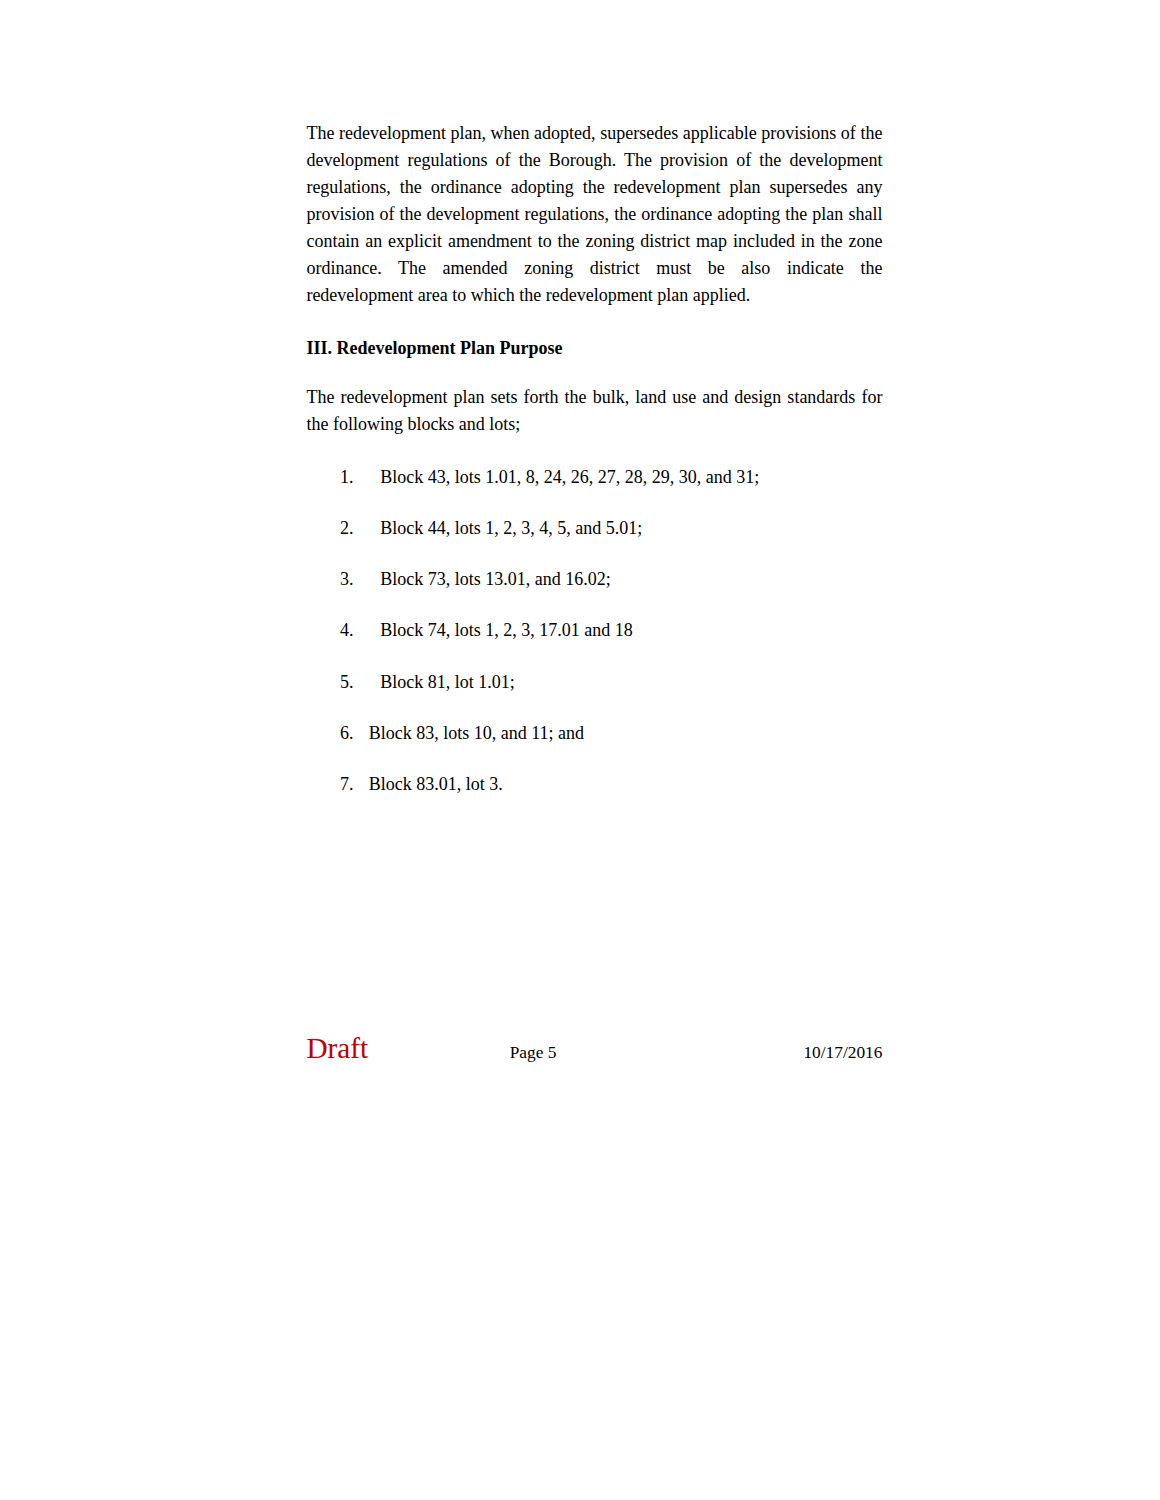The redevelopment plan, when adopted, supersedes applicable provisions of the development regulations of the Borough. The provision of the development regulations, the ordinance adopting the redevelopment plan supersedes any provision of the development regulations, the ordinance adopting the plan shall contain an explicit amendment to the zoning district map included in the zone ordinance. The amended zoning district must be also indicate the redevelopment area to which the redevelopment plan applied.
III. Redevelopment Plan Purpose
The redevelopment plan sets forth the bulk, land use and design standards for the following blocks and lots;
Block 43, lots 1.01, 8, 24, 26, 27, 28, 29, 30, and 31;
Block 44, lots 1, 2, 3, 4, 5, and 5.01;
Block 73, lots 13.01, and 16.02;
Block 74, lots 1, 2, 3, 17.01 and 18
Block 81, lot 1.01;
Block 83, lots 10, and 11; and
Block 83.01, lot 3.
Draft
Page 5
10/17/2016